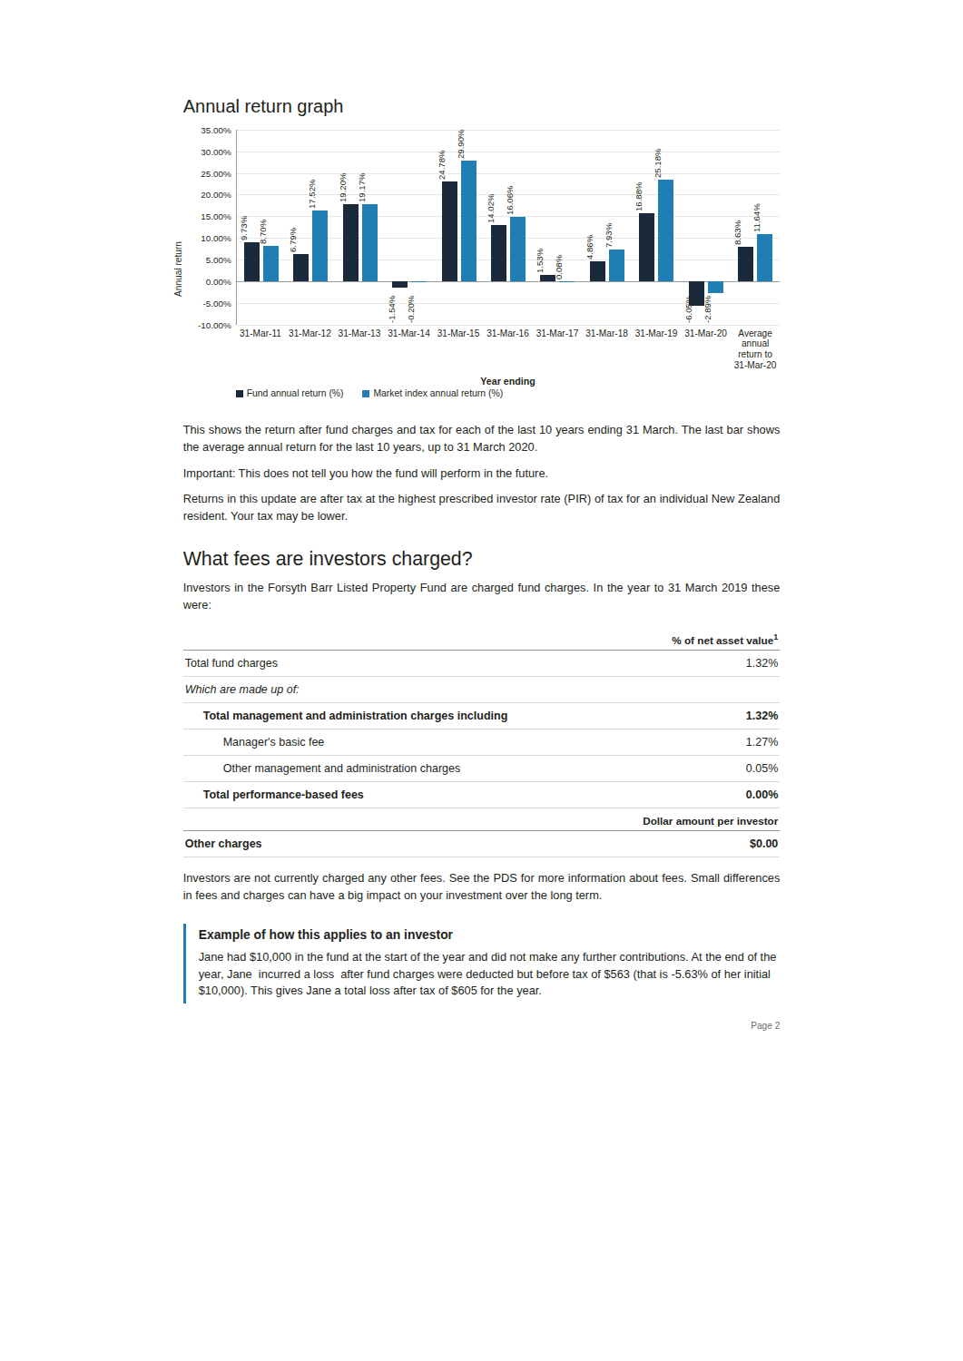Annual return graph
Annual return
35.00% 30.00% 25.00% 20.00% 15.00% 10.00% 5.00% 0.00% -5.00% -10.00%
9.73%
8.70%
6.79%
17.52%
19.20%
19.17%
-1.54%
-0.20%
24.78%
29.90%
14.02%
16.06%
1.53%
0.08%
4.86%
7.93%
16.88%
25.18%
-6.05%
-2.89%
8.63%
11.64%
31-Mar-11
31-Mar-12
31-Mar-13
31-Mar-14
31-Mar-15
31-Mar-16
31-Mar-17
31-Mar-18
31-Mar-19
31-Mar-20
Average
annual
return to
31-Mar-20
Year ending
Fund annual return (%) Market index annual return (%)
This shows the return after fund charges and tax for each of the last 10 years ending 31 March. The last bar shows the average annual return for the last 10 years, up to 31 March 2020.
Important: This does not tell you how the fund will perform in the future.
Returns in this update are after tax at the highest prescribed investor rate (PIR) of tax for an individual New Zealand resident. Your tax may be lower.
What fees are investors charged?
Investors in the Forsyth Barr Listed Property Fund are charged fund charges. In the year to 31 March 2019 these were:
| | % of net asset value 1 |
| Total fund charges | 1.32% |
| Which are made up of: |
| Total management and administration charges including | 1.32% |
| Manager's basic fee | 1.27% |
| Other management and administration charges | 0.05% |
| Total performance-based fees | 0.00% |
| | Dollar amount per investor |
| Other charges | $0.00 |
Investors are not currently charged any other fees. See the PDS for more information about fees. Small differences in fees and charges can have a big impact on your investment over the long term.
Example of how this applies to an investor
Jane had $10,000 in the fund at the start of the year and did not make any further contributions. At the end of the year, Jane incurred a loss after fund charges were deducted but before tax of $563 (that is -5.63% of her initial $10,000). This gives Jane a total loss after tax of $605 for the year.
Page 2